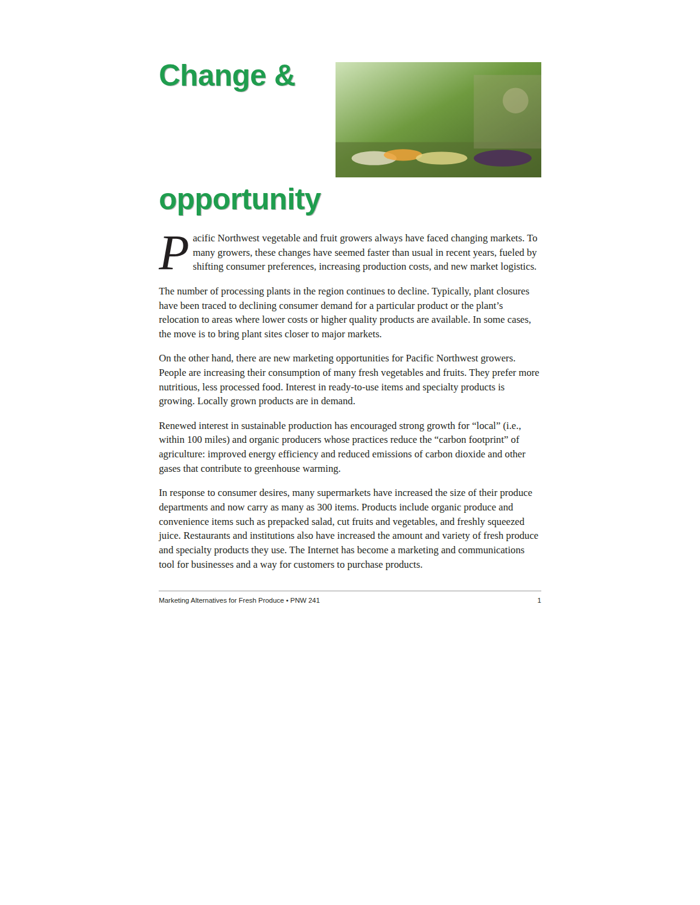Change &
opportunity
Pacific Northwest vegetable and fruit growers always have faced changing markets. To many growers, these changes have seemed faster than usual in recent years, fueled by shifting consumer preferences, increasing production costs, and new market logistics.
The number of processing plants in the region continues to decline. Typically, plant closures have been traced to declining consumer demand for a particular product or the plant’s relocation to areas where lower costs or higher quality products are available. In some cases, the move is to bring plant sites closer to major markets.
On the other hand, there are new marketing opportunities for Pacific Northwest growers. People are increasing their consumption of many fresh vegetables and fruits. They prefer more nutritious, less processed food. Interest in ready-to-use items and specialty products is growing. Locally grown products are in demand.
Renewed interest in sustainable production has encouraged strong growth for “local” (i.e., within 100 miles) and organic producers whose practices reduce the “carbon footprint” of agriculture: improved energy efficiency and reduced emissions of carbon dioxide and other gases that contribute to greenhouse warming.
In response to consumer desires, many supermarkets have increased the size of their produce departments and now carry as many as 300 items. Products include organic produce and convenience items such as prepacked salad, cut fruits and vegetables, and freshly squeezed juice. Restaurants and institutions also have increased the amount and variety of fresh produce and specialty products they use. The Internet has become a marketing and communications tool for businesses and a way for customers to purchase products.
Marketing Alternatives for Fresh Produce • PNW 241 1